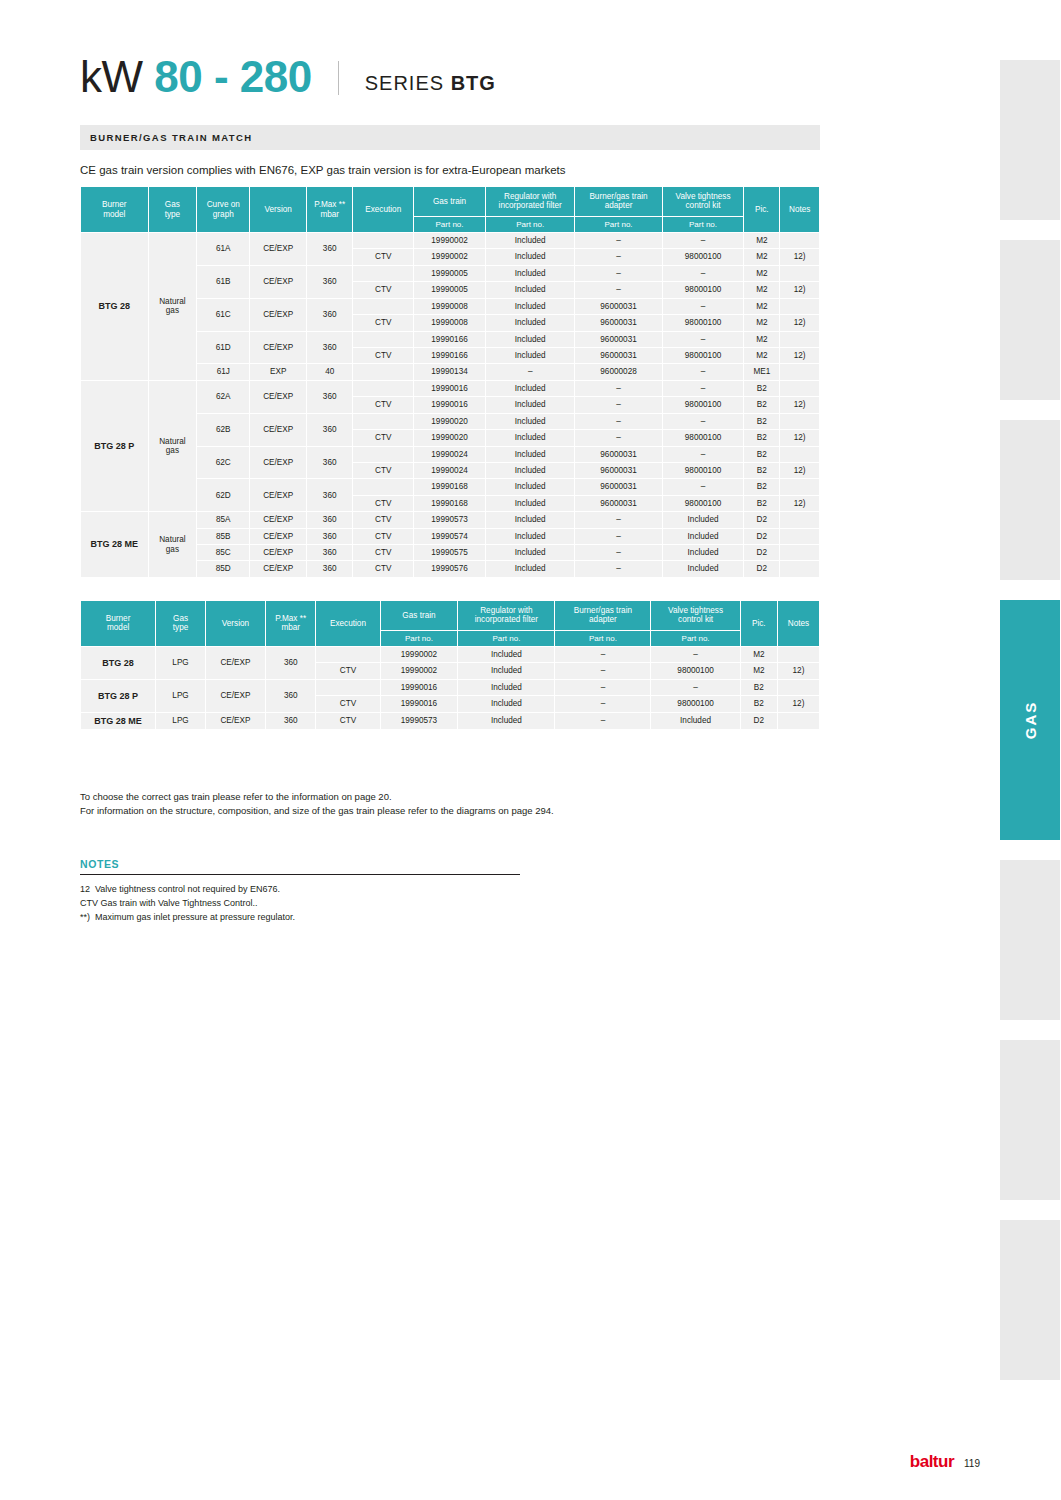GAS
kW 80 - 280
SERIES BTG
BURNER/GAS TRAIN MATCH
CE gas train version complies with EN676, EXP gas train version is for extra-European markets
| Burner model | Gas type | Curve on graph | Version | P.Max ** mbar | Execution | Gas train | Regulator with incorporated filter | Burner/gas train adapter | Valve tightness control kit | Pic. | Notes |
| --- | --- | --- | --- | --- | --- | --- | --- | --- | --- | --- | --- |
| Part no. | Part no. | Part no. | Part no. |
| BTG 28 | Natural gas | 61A | CE/EXP | 360 | | 19990002 | Included | – | – | M2 | |
| CTV | 19990002 | Included | – | 98000100 | M2 | 12) |
| 61B | CE/EXP | 360 | | 19990005 | Included | – | – | M2 | |
| CTV | 19990005 | Included | – | 98000100 | M2 | 12) |
| 61C | CE/EXP | 360 | | 19990008 | Included | 96000031 | – | M2 | |
| CTV | 19990008 | Included | 96000031 | 98000100 | M2 | 12) |
| 61D | CE/EXP | 360 | | 19990166 | Included | 96000031 | – | M2 | |
| CTV | 19990166 | Included | 96000031 | 98000100 | M2 | 12) |
| 61J | EXP | 40 | | 19990134 | – | 96000028 | – | ME1 | |
| BTG 28 P | Natural gas | 62A | CE/EXP | 360 | | 19990016 | Included | – | – | B2 | |
| CTV | 19990016 | Included | – | 98000100 | B2 | 12) |
| 62B | CE/EXP | 360 | | 19990020 | Included | – | – | B2 | |
| CTV | 19990020 | Included | – | 98000100 | B2 | 12) |
| 62C | CE/EXP | 360 | | 19990024 | Included | 96000031 | – | B2 | |
| CTV | 19990024 | Included | 96000031 | 98000100 | B2 | 12) |
| 62D | CE/EXP | 360 | | 19990168 | Included | 96000031 | – | B2 | |
| CTV | 19990168 | Included | 96000031 | 98000100 | B2 | 12) |
| BTG 28 ME | Natural gas | 85A | CE/EXP | 360 | CTV | 19990573 | Included | – | Included | D2 | |
| 85B | CE/EXP | 360 | CTV | 19990574 | Included | – | Included | D2 | |
| 85C | CE/EXP | 360 | CTV | 19990575 | Included | – | Included | D2 | |
| 85D | CE/EXP | 360 | CTV | 19990576 | Included | – | Included | D2 | |
| Burner model | Gas type | Version | P.Max ** mbar | Execution | Gas train | Regulator with incorporated filter | Burner/gas train adapter | Valve tightness control kit | Pic. | Notes |
| --- | --- | --- | --- | --- | --- | --- | --- | --- | --- | --- |
| Part no. | Part no. | Part no. | Part no. |
| BTG 28 | LPG | CE/EXP | 360 | | 19990002 | Included | – | – | M2 | |
| CTV | 19990002 | Included | – | 98000100 | M2 | 12) |
| BTG 28 P | LPG | CE/EXP | 360 | | 19990016 | Included | – | – | B2 | |
| CTV | 19990016 | Included | – | 98000100 | B2 | 12) |
| BTG 28 ME | LPG | CE/EXP | 360 | CTV | 19990573 | Included | – | Included | D2 | |
To choose the correct gas train please refer to the information on page 20.
For information on the structure, composition, and size of the gas train please refer to the diagrams on page 294.
NOTES
12 Valve tightness control not required by EN676.
CTV Gas train with Valve Tightness Control..
**) Maximum gas inlet pressure at pressure regulator.
baltur 119